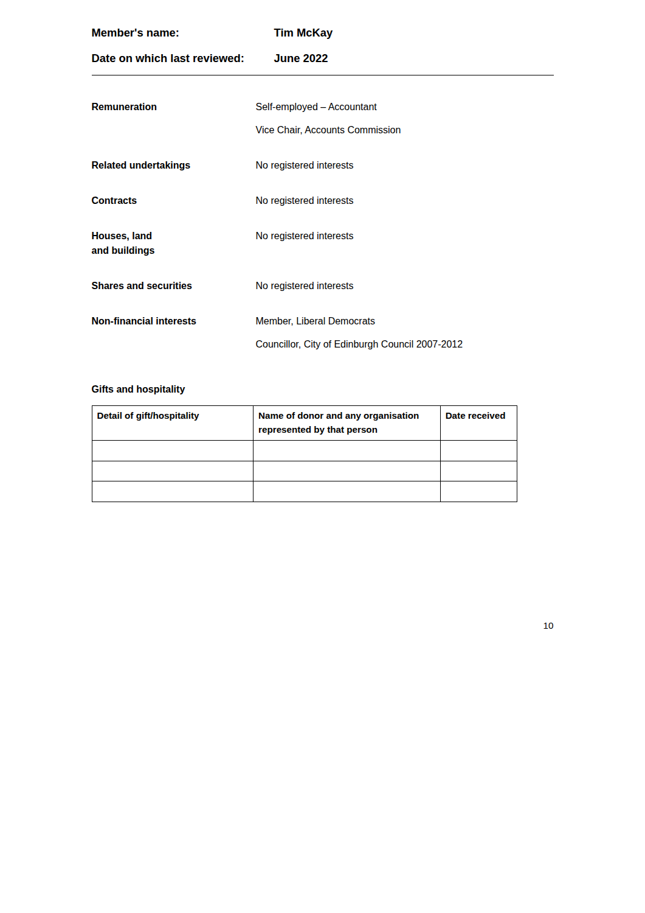Member's name: Tim McKay
Date on which last reviewed: June 2022
Remuneration
Self-employed – Accountant
Vice Chair, Accounts Commission
Related undertakings
No registered interests
Contracts
No registered interests
Houses, land
and buildings
No registered interests
Shares and securities
No registered interests
Non-financial interests
Member, Liberal Democrats
Councillor, City of Edinburgh Council 2007-2012
Gifts and hospitality
| Detail of gift/hospitality | Name of donor and any organisation represented by that person | Date received |
| --- | --- | --- |
10